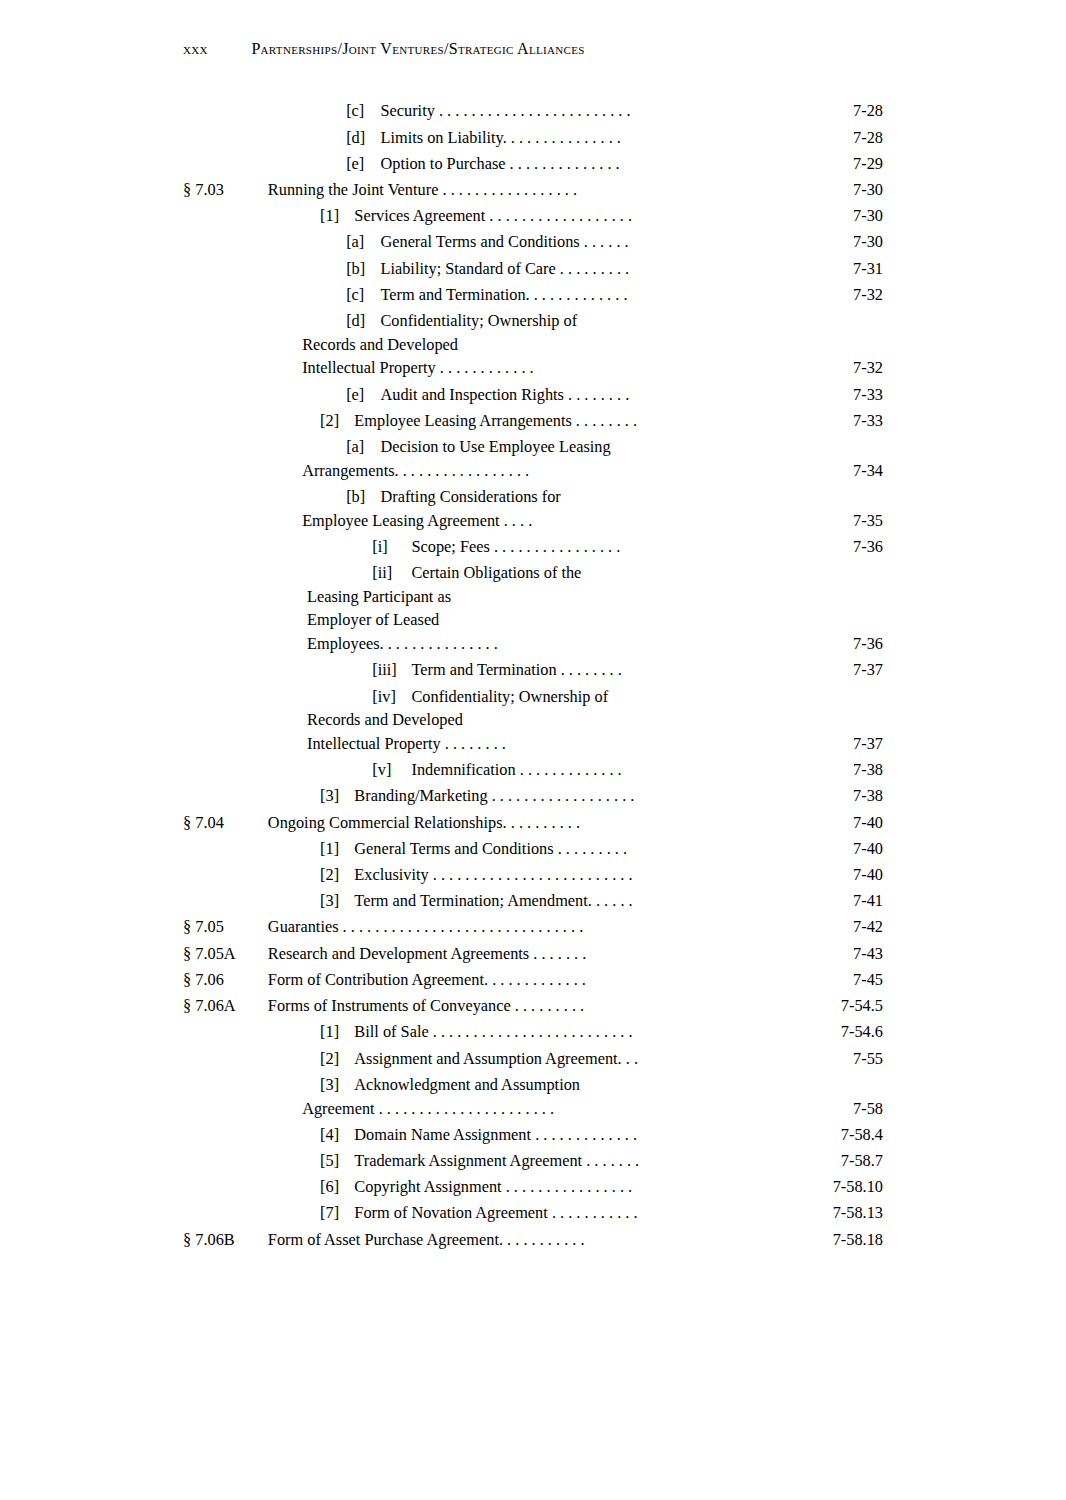xxx
Partnerships/Joint Ventures/Strategic Alliances
| | [c] Security . . . . . . . . . . . . . . . . . . . . . . . . | 7-28 |
| | [d] Limits on Liability . . . . . . . . . . . . . . . | 7-28 |
| | [e] Option to Purchase . . . . . . . . . . . . . . | 7-29 |
| § 7.03 | Running the Joint Venture . . . . . . . . . . . . . . . . . | 7-30 |
| | [1] Services Agreement . . . . . . . . . . . . . . . . . . | 7-30 |
| | [a] General Terms and Conditions . . . . . . | 7-30 |
| | [b] Liability; Standard of Care . . . . . . . . . | 7-31 |
| | [c] Term and Termination . . . . . . . . . . . . . | 7-32 |
| | [d] Confidentiality; Ownership of Records and Developed Intellectual Property . . . . . . . . . . . . | 7-32 |
| | [e] Audit and Inspection Rights . . . . . . . . | 7-33 |
| | [2] Employee Leasing Arrangements . . . . . . . . | 7-33 |
| | [a] Decision to Use Employee Leasing Arrangements . . . . . . . . . . . . . . . . . | 7-34 |
| | [b] Drafting Considerations for Employee Leasing Agreement . . . . | 7-35 |
| | [i] Scope; Fees . . . . . . . . . . . . . . . . | 7-36 |
| | [ii] Certain Obligations of the Leasing Participant as Employer of Leased Employees . . . . . . . . . . . . . . . | 7-36 |
| | [iii] Term and Termination . . . . . . . . | 7-37 |
| | [iv] Confidentiality; Ownership of Records and Developed Intellectual Property . . . . . . . . | 7-37 |
| | [v] Indemnification . . . . . . . . . . . . . | 7-38 |
| | [3] Branding/Marketing . . . . . . . . . . . . . . . . . . | 7-38 |
| § 7.04 | Ongoing Commercial Relationships . . . . . . . . . . | 7-40 |
| | [1] General Terms and Conditions . . . . . . . . . | 7-40 |
| | [2] Exclusivity . . . . . . . . . . . . . . . . . . . . . . . . . | 7-40 |
| | [3] Term and Termination; Amendment . . . . . . | 7-41 |
| § 7.05 | Guaranties . . . . . . . . . . . . . . . . . . . . . . . . . . . . . . | 7-42 |
| § 7.05A | Research and Development Agreements . . . . . . . | 7-43 |
| § 7.06 | Form of Contribution Agreement . . . . . . . . . . . . . | 7-45 |
| § 7.06A | Forms of Instruments of Conveyance . . . . . . . . . | 7-54.5 |
| | [1] Bill of Sale . . . . . . . . . . . . . . . . . . . . . . . . . | 7-54.6 |
| | [2] Assignment and Assumption Agreement . . . | 7-55 |
| | [3] Acknowledgment and Assumption Agreement . . . . . . . . . . . . . . . . . . . . . . | 7-58 |
| | [4] Domain Name Assignment . . . . . . . . . . . . . | 7-58.4 |
| | [5] Trademark Assignment Agreement . . . . . . . | 7-58.7 |
| | [6] Copyright Assignment . . . . . . . . . . . . . . . . | 7-58.10 |
| | [7] Form of Novation Agreement . . . . . . . . . . . | 7-58.13 |
| § 7.06B | Form of Asset Purchase Agreement . . . . . . . . . . . | 7-58.18 |